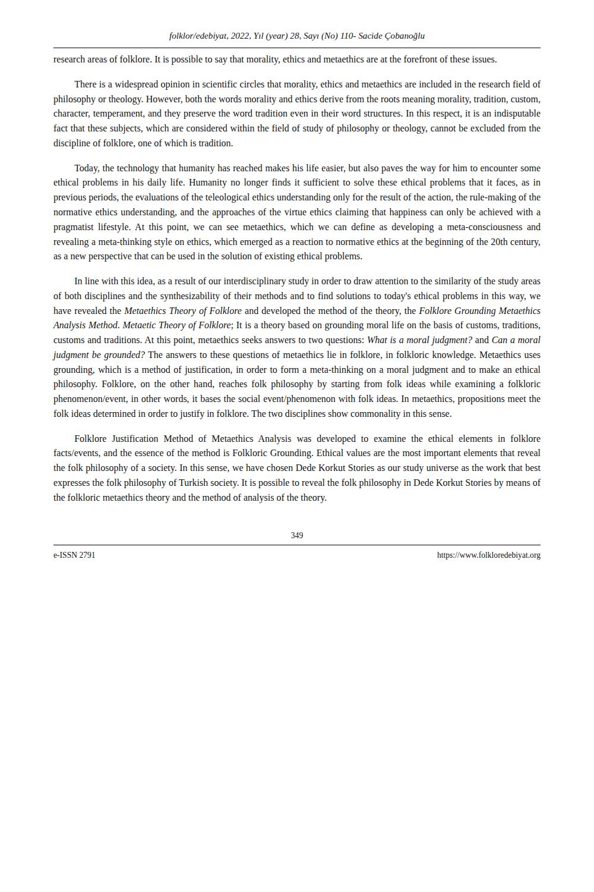folklor/edebiyat, 2022, Yıl (year) 28, Sayı (No) 110- Sacide Çobanoğlu
research areas of folklore. It is possible to say that morality, ethics and metaethics are at the forefront of these issues.
There is a widespread opinion in scientific circles that morality, ethics and metaethics are included in the research field of philosophy or theology. However, both the words morality and ethics derive from the roots meaning morality, tradition, custom, character, temperament, and they preserve the word tradition even in their word structures. In this respect, it is an indisputable fact that these subjects, which are considered within the field of study of philosophy or theology, cannot be excluded from the discipline of folklore, one of which is tradition.
Today, the technology that humanity has reached makes his life easier, but also paves the way for him to encounter some ethical problems in his daily life. Humanity no longer finds it sufficient to solve these ethical problems that it faces, as in previous periods, the evaluations of the teleological ethics understanding only for the result of the action, the rule-making of the normative ethics understanding, and the approaches of the virtue ethics claiming that happiness can only be achieved with a pragmatist lifestyle. At this point, we can see metaethics, which we can define as developing a meta-consciousness and revealing a meta-thinking style on ethics, which emerged as a reaction to normative ethics at the beginning of the 20th century, as a new perspective that can be used in the solution of existing ethical problems.
In line with this idea, as a result of our interdisciplinary study in order to draw attention to the similarity of the study areas of both disciplines and the synthesizability of their methods and to find solutions to today's ethical problems in this way, we have revealed the Metaethics Theory of Folklore and developed the method of the theory, the Folklore Grounding Metaethics Analysis Method. Metaetic Theory of Folklore; It is a theory based on grounding moral life on the basis of customs, traditions, customs and traditions. At this point, metaethics seeks answers to two questions: What is a moral judgment? and Can a moral judgment be grounded? The answers to these questions of metaethics lie in folklore, in folkloric knowledge. Metaethics uses grounding, which is a method of justification, in order to form a meta-thinking on a moral judgment and to make an ethical philosophy. Folklore, on the other hand, reaches folk philosophy by starting from folk ideas while examining a folkloric phenomenon/event, in other words, it bases the social event/phenomenon with folk ideas. In metaethics, propositions meet the folk ideas determined in order to justify in folklore. The two disciplines show commonality in this sense.
Folklore Justification Method of Metaethics Analysis was developed to examine the ethical elements in folklore facts/events, and the essence of the method is Folkloric Grounding. Ethical values are the most important elements that reveal the folk philosophy of a society. In this sense, we have chosen Dede Korkut Stories as our study universe as the work that best expresses the folk philosophy of Turkish society. It is possible to reveal the folk philosophy in Dede Korkut Stories by means of the folkloric metaethics theory and the method of analysis of the theory.
349
e-ISSN 2791 https://www.folkloredebiyat.org